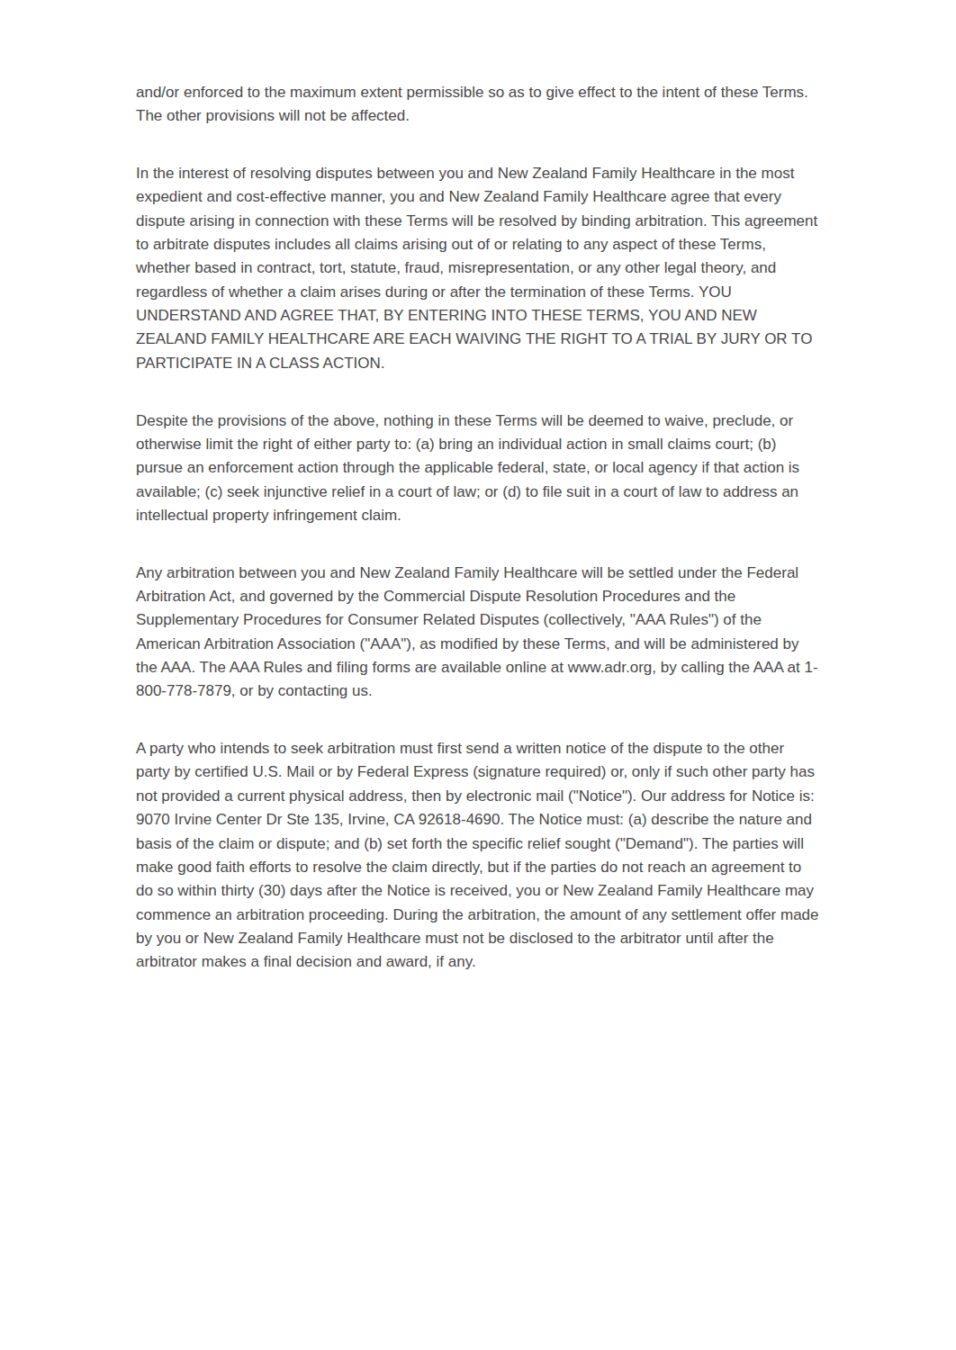and/or enforced to the maximum extent permissible so as to give effect to the intent of these Terms. The other provisions will not be affected.
In the interest of resolving disputes between you and New Zealand Family Healthcare in the most expedient and cost-effective manner, you and New Zealand Family Healthcare agree that every dispute arising in connection with these Terms will be resolved by binding arbitration. This agreement to arbitrate disputes includes all claims arising out of or relating to any aspect of these Terms, whether based in contract, tort, statute, fraud, misrepresentation, or any other legal theory, and regardless of whether a claim arises during or after the termination of these Terms. YOU UNDERSTAND AND AGREE THAT, BY ENTERING INTO THESE TERMS, YOU AND NEW ZEALAND FAMILY HEALTHCARE ARE EACH WAIVING THE RIGHT TO A TRIAL BY JURY OR TO PARTICIPATE IN A CLASS ACTION.
Despite the provisions of the above, nothing in these Terms will be deemed to waive, preclude, or otherwise limit the right of either party to: (a) bring an individual action in small claims court; (b) pursue an enforcement action through the applicable federal, state, or local agency if that action is available; (c) seek injunctive relief in a court of law; or (d) to file suit in a court of law to address an intellectual property infringement claim.
Any arbitration between you and New Zealand Family Healthcare will be settled under the Federal Arbitration Act, and governed by the Commercial Dispute Resolution Procedures and the Supplementary Procedures for Consumer Related Disputes (collectively, "AAA Rules") of the American Arbitration Association ("AAA"), as modified by these Terms, and will be administered by the AAA. The AAA Rules and filing forms are available online at www.adr.org, by calling the AAA at 1-800-778-7879, or by contacting us.
A party who intends to seek arbitration must first send a written notice of the dispute to the other party by certified U.S. Mail or by Federal Express (signature required) or, only if such other party has not provided a current physical address, then by electronic mail ("Notice"). Our address for Notice is: 9070 Irvine Center Dr Ste 135, Irvine, CA 92618-4690. The Notice must: (a) describe the nature and basis of the claim or dispute; and (b) set forth the specific relief sought ("Demand"). The parties will make good faith efforts to resolve the claim directly, but if the parties do not reach an agreement to do so within thirty (30) days after the Notice is received, you or New Zealand Family Healthcare may commence an arbitration proceeding. During the arbitration, the amount of any settlement offer made by you or New Zealand Family Healthcare must not be disclosed to the arbitrator until after the arbitrator makes a final decision and award, if any.